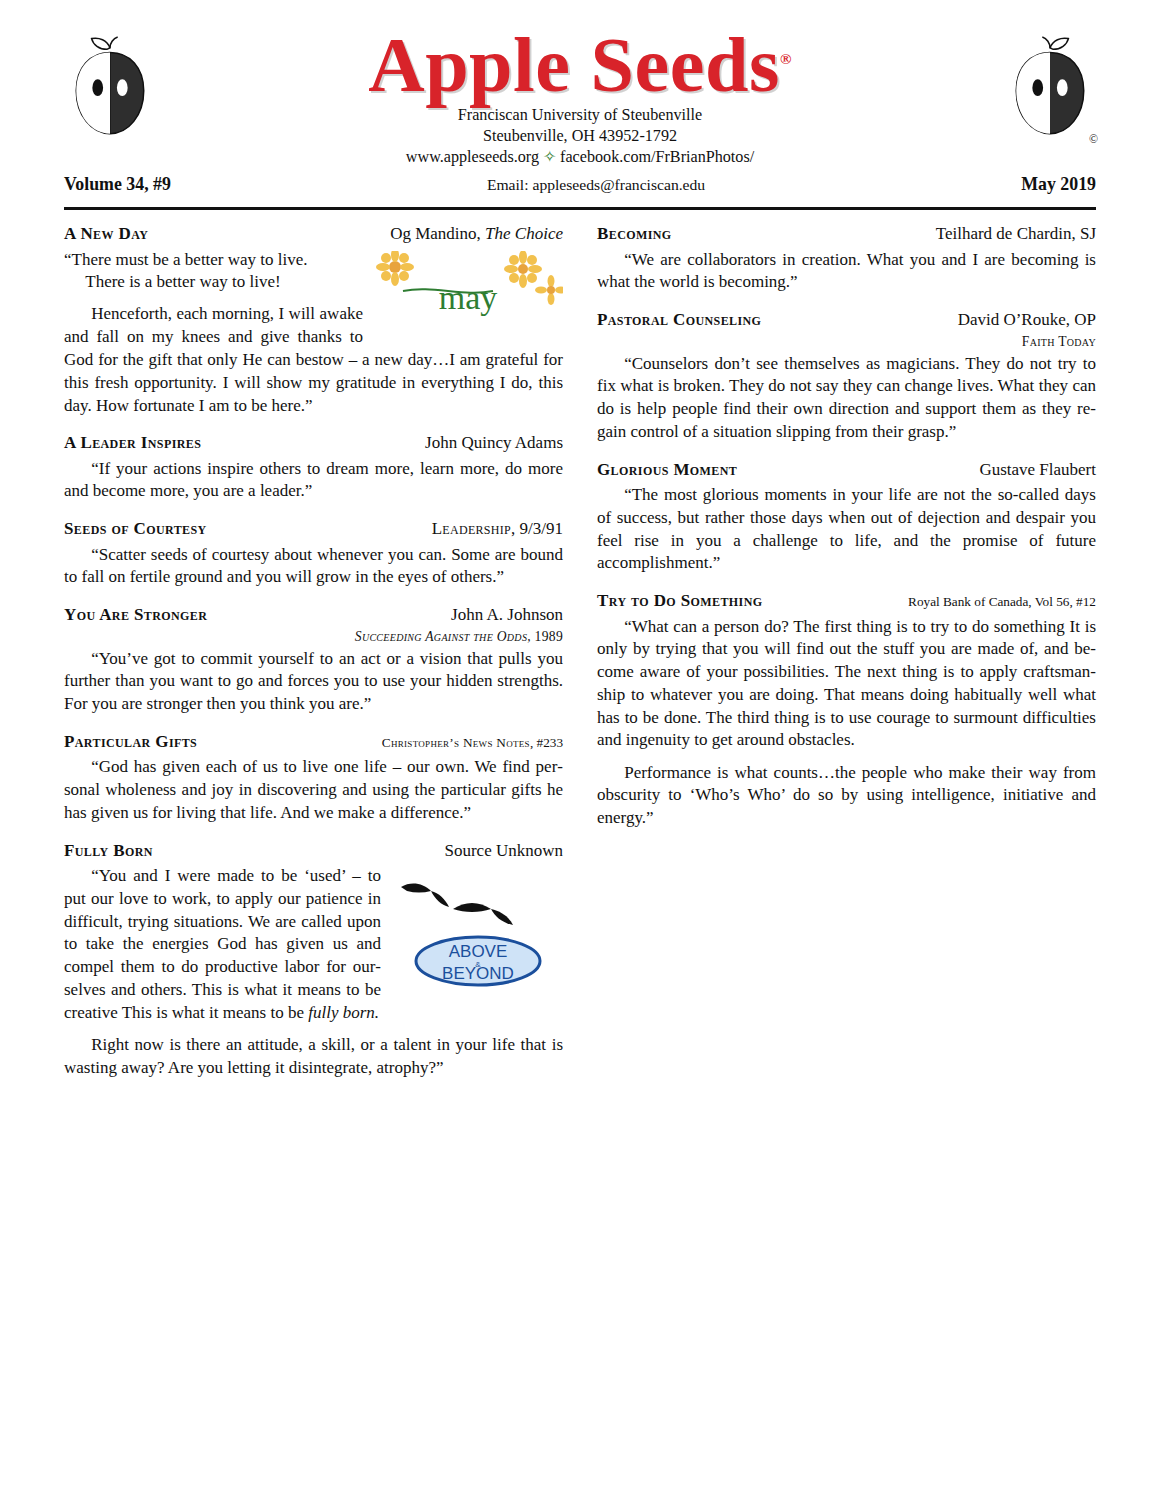Apple Seeds®
©
Franciscan University of Steubenville
Steubenville, OH 43952-1792
www.appleseeds.org ✧ facebook.com/FrBrianPhotos/
Volume 34, #9 Email: appleseeds@franciscan.edu May 2019
A New Day Og Mandino, The Choice
may
“There must be a better way to live.
There is a better way to live!
Henceforth, each morning, I will awake and fall on my knees and give thanks to God for the gift that only He can bestow – a new day…I am grateful for this fresh opportunity. I will show my gratitude in everything I do, this day. How fortunate I am to be here.”
A Leader Inspires John Quincy Adams
“If your actions inspire others to dream more, learn more, do more and become more, you are a leader.”
Seeds of Courtesy Leadership, 9/3/91
“Scatter seeds of courtesy about whenever you can. Some are bound to fall on fertile ground and you will grow in the eyes of others.”
You Are Stronger John A. Johnson
Succeeding Against the Odds, 1989
“You’ve got to commit yourself to an act or a vision that pulls you further than you want to go and forces you to use your hidden strengths. For you are stronger then you think you are.”
Particular Gifts Christopher’s News Notes, #233
“God has given each of us to live one life – our own. We find personal wholeness and joy in discovering and using the particular gifts he has given us for living that life. And we make a difference.”
Fully Born Source Unknown
ABOVE & BEYOND
“You and I were made to be ‘used’ – to put our love to work, to apply our patience in difficult, trying situations. We are called upon to take the energies God has given us and compel them to do productive labor for ourselves and others. This is what it means to be creative This is what it means to be fully born.
Right now is there an attitude, a skill, or a talent in your life that is wasting away? Are you letting it disintegrate, atrophy?”
Becoming Teilhard de Chardin, SJ
“We are collaborators in creation. What you and I are becoming is what the world is becoming.”
Pastoral Counseling David O’Rouke, OP
Faith Today
“Counselors don’t see themselves as magicians. They do not try to fix what is broken. They do not say they can change lives. What they can do is help people find their own direction and support them as they regain control of a situation slipping from their grasp.”
Glorious Moment Gustave Flaubert
“The most glorious moments in your life are not the so-called days of success, but rather those days when out of dejection and despair you feel rise in you a challenge to life, and the promise of future accomplishment.”
Try to Do Something Royal Bank of Canada, Vol 56, #12
“What can a person do? The first thing is to try to do something It is only by trying that you will find out the stuff you are made of, and become aware of your possibilities. The next thing is to apply craftsmanship to whatever you are doing. That means doing habitually well what has to be done. The third thing is to use courage to surmount difficulties and ingenuity to get around obstacles.
Performance is what counts…the people who make their way from obscurity to ‘Who’s Who’ do so by using intelligence, initiative and energy.”